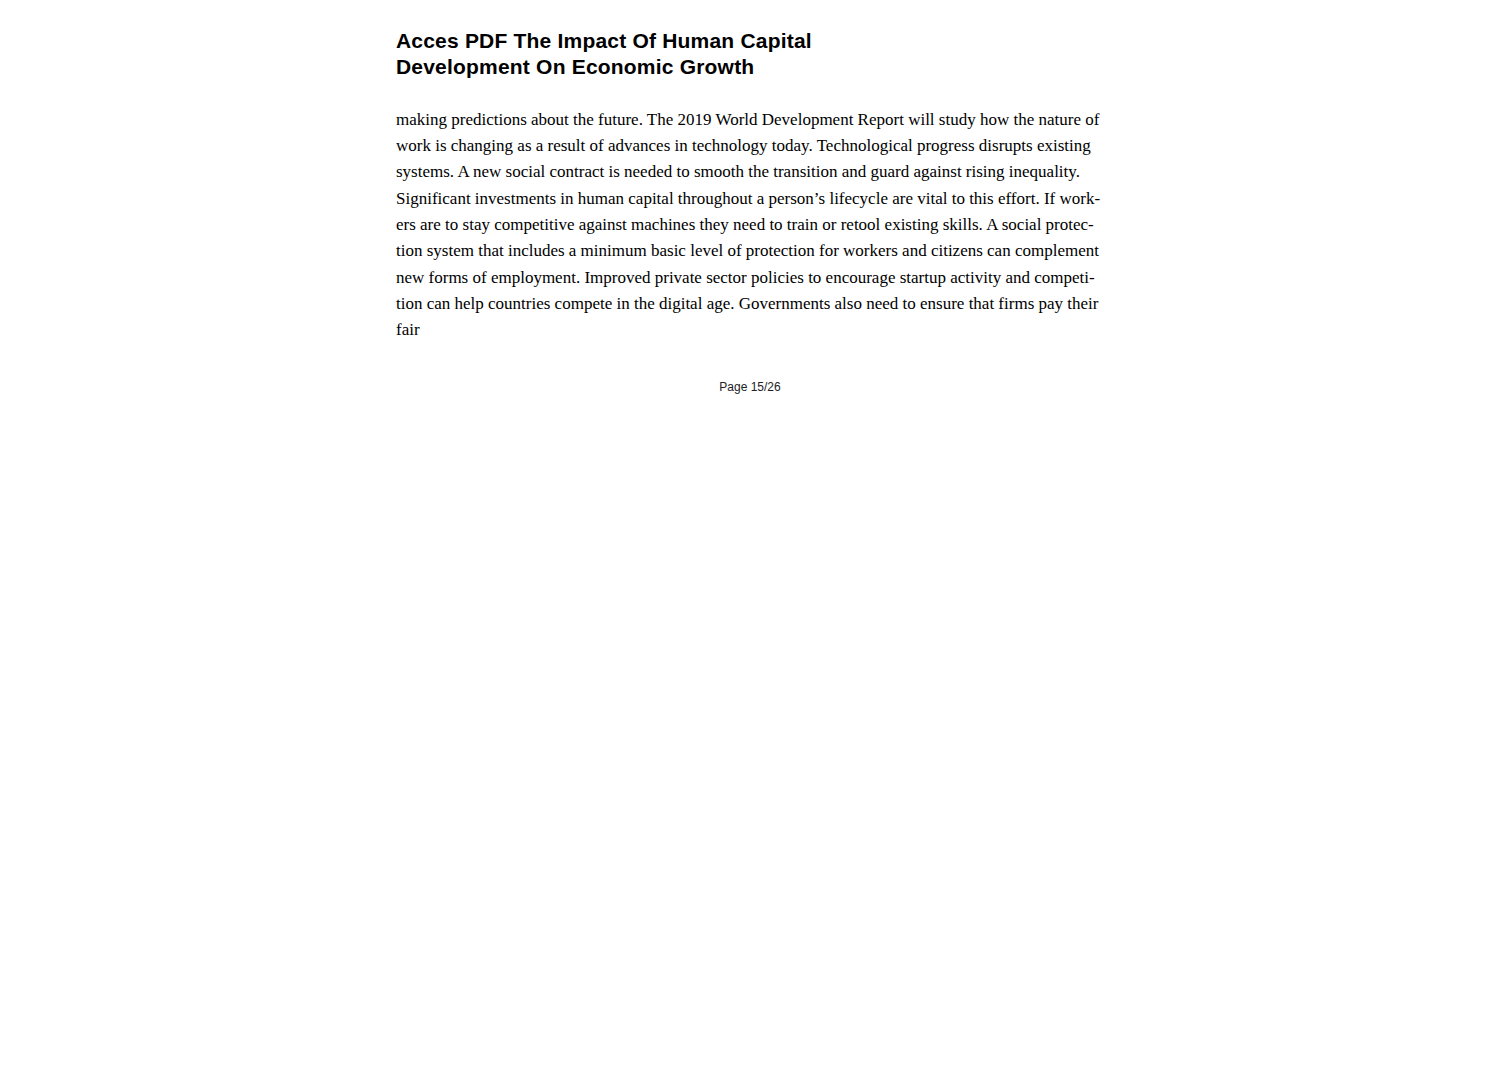Acces PDF The Impact Of Human Capital
Development On Economic Growth
making predictions about the future. The 2019 World Development Report will study how the nature of work is changing as a result of advances in technology today. Technological progress disrupts existing systems. A new social contract is needed to smooth the transition and guard against rising inequality. Significant investments in human capital throughout a person’s lifecycle are vital to this effort. If workers are to stay competitive against machines they need to train or retool existing skills. A social protection system that includes a minimum basic level of protection for workers and citizens can complement new forms of employment. Improved private sector policies to encourage startup activity and competition can help countries compete in the digital age. Governments also need to ensure that firms pay their fair
Page 15/26